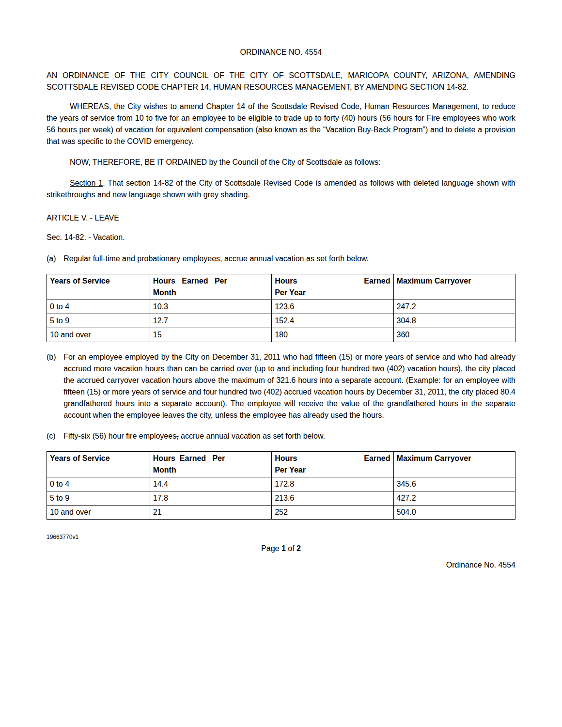ORDINANCE NO. 4554
AN ORDINANCE OF THE CITY COUNCIL OF THE CITY OF SCOTTSDALE, MARICOPA COUNTY, ARIZONA, AMENDING SCOTTSDALE REVISED CODE CHAPTER 14, HUMAN RESOURCES MANAGEMENT, BY AMENDING SECTION 14-82.
WHEREAS, the City wishes to amend Chapter 14 of the Scottsdale Revised Code, Human Resources Management, to reduce the years of service from 10 to five for an employee to be eligible to trade up to forty (40) hours (56 hours for Fire employees who work 56 hours per week) of vacation for equivalent compensation (also known as the “Vacation Buy-Back Program”) and to delete a provision that was specific to the COVID emergency.
NOW, THEREFORE, BE IT ORDAINED by the Council of the City of Scottsdale as follows:
Section 1. That section 14-82 of the City of Scottsdale Revised Code is amended as follows with deleted language shown with strikethroughs and new language shown with grey shading.
ARTICLE V. - LEAVE
Sec. 14-82. - Vacation.
(a)
Regular full-time and probationary employees, accrue annual vacation as set forth below.
| Years of Service | Hours Earned Per Month | Hours Earned Per Year | Maximum Carryover |
| --- | --- | --- | --- |
| 0 to 4 | 10.3 | 123.6 | 247.2 |
| 5 to 9 | 12.7 | 152.4 | 304.8 |
| 10 and over | 15 | 180 | 360 |
(b)
For an employee employed by the City on December 31, 2011 who had fifteen (15) or more years of service and who had already accrued more vacation hours than can be carried over (up to and including four hundred two (402) vacation hours), the city placed the accrued carryover vacation hours above the maximum of 321.6 hours into a separate account. (Example: for an employee with fifteen (15) or more years of service and four hundred two (402) accrued vacation hours by December 31, 2011, the city placed 80.4 grandfathered hours into a separate account). The employee will receive the value of the grandfathered hours in the separate account when the employee leaves the city, unless the employee has already used the hours.
(c)
Fifty-six (56) hour fire employees, accrue annual vacation as set forth below.
| Years of Service | Hours Earned Per Month | Hours Earned Per Year | Maximum Carryover |
| --- | --- | --- | --- |
| 0 to 4 | 14.4 | 172.8 | 345.6 |
| 5 to 9 | 17.8 | 213.6 | 427.2 |
| 10 and over | 21 | 252 | 504.0 |
19663770v1
Page 1 of 2
Ordinance No. 4554